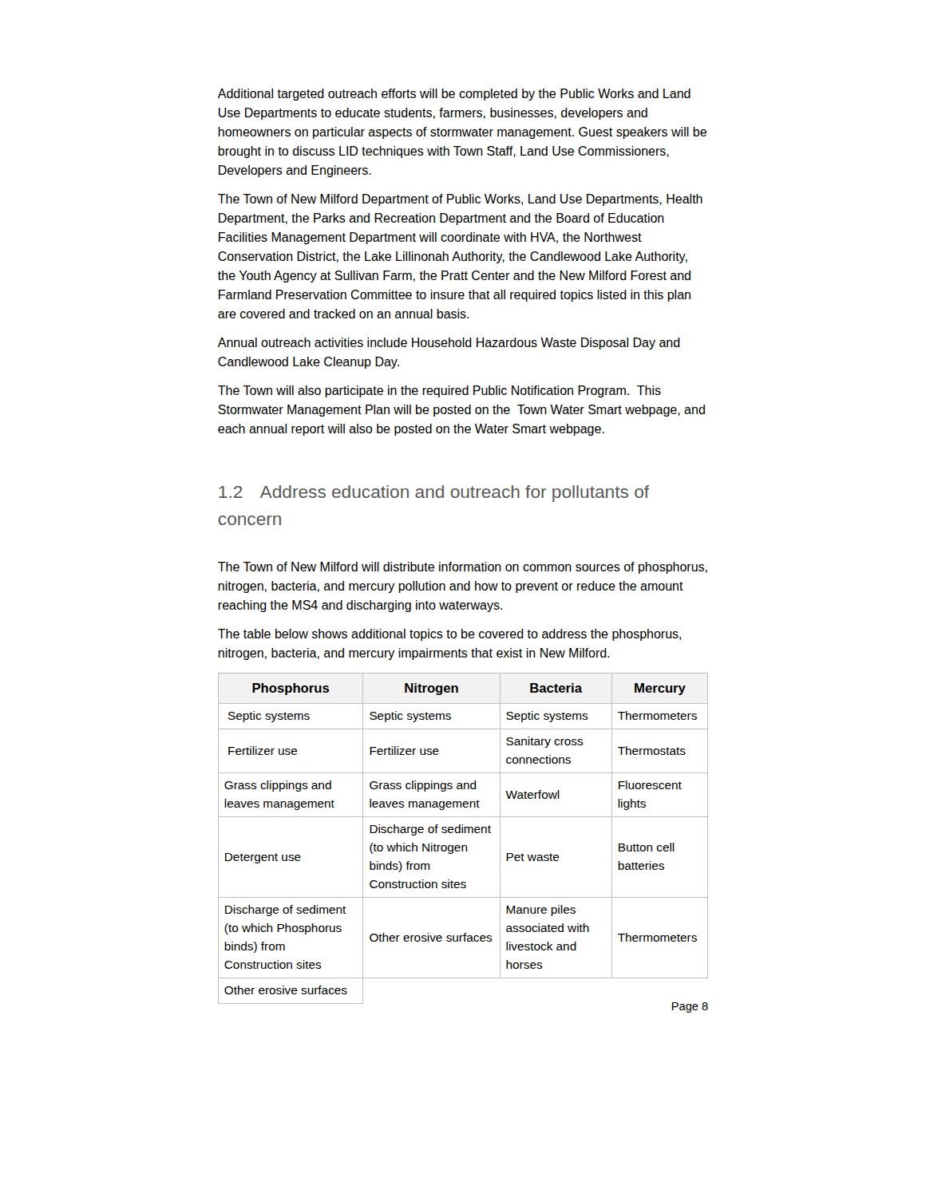Additional targeted outreach efforts will be completed by the Public Works and Land Use Departments to educate students, farmers, businesses, developers and homeowners on particular aspects of stormwater management. Guest speakers will be brought in to discuss LID techniques with Town Staff, Land Use Commissioners, Developers and Engineers.
The Town of New Milford Department of Public Works, Land Use Departments, Health Department, the Parks and Recreation Department and the Board of Education Facilities Management Department will coordinate with HVA, the Northwest Conservation District, the Lake Lillinonah Authority, the Candlewood Lake Authority, the Youth Agency at Sullivan Farm, the Pratt Center and the New Milford Forest and Farmland Preservation Committee to insure that all required topics listed in this plan are covered and tracked on an annual basis.
Annual outreach activities include Household Hazardous Waste Disposal Day and Candlewood Lake Cleanup Day.
The Town will also participate in the required Public Notification Program. This Stormwater Management Plan will be posted on the Town Water Smart webpage, and each annual report will also be posted on the Water Smart webpage.
1.2 Address education and outreach for pollutants of concern
The Town of New Milford will distribute information on common sources of phosphorus, nitrogen, bacteria, and mercury pollution and how to prevent or reduce the amount reaching the MS4 and discharging into waterways.
The table below shows additional topics to be covered to address the phosphorus, nitrogen, bacteria, and mercury impairments that exist in New Milford.
| Phosphorus | Nitrogen | Bacteria | Mercury |
| --- | --- | --- | --- |
| Septic systems | Septic systems | Septic systems | Thermometers |
| Fertilizer use | Fertilizer use | Sanitary cross connections | Thermostats |
| Grass clippings and leaves management | Grass clippings and leaves management | Waterfowl | Fluorescent lights |
| Detergent use | Discharge of sediment (to which Nitrogen binds) from Construction sites | Pet waste | Button cell batteries |
| Discharge of sediment (to which Phosphorus binds) from Construction sites | Other erosive surfaces | Manure piles associated with livestock and horses | Thermometers |
| Other erosive surfaces | | | |
Page 8